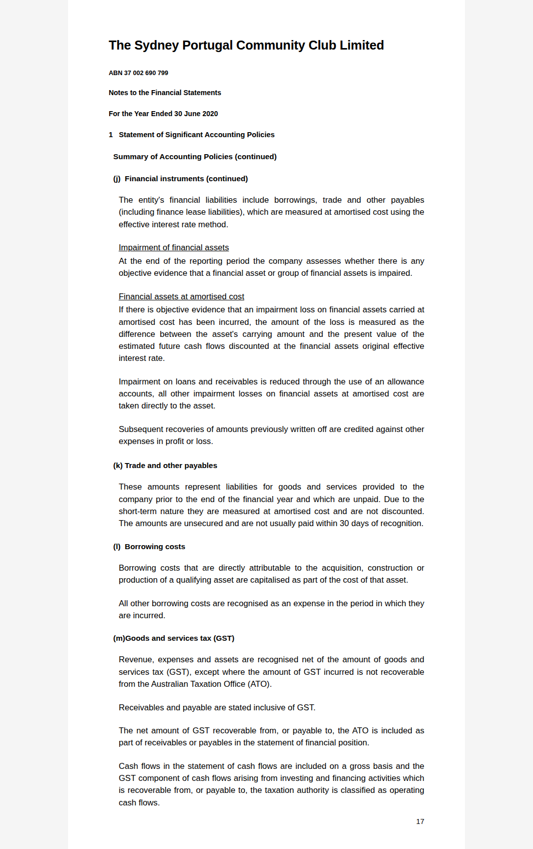The Sydney Portugal Community Club Limited
ABN 37 002 690 799
Notes to the Financial Statements
For the Year Ended 30 June 2020
1 Statement of Significant Accounting Policies
Summary of Accounting Policies (continued)
(j) Financial instruments (continued)
The entity's financial liabilities include borrowings, trade and other payables (including finance lease liabilities), which are measured at amortised cost using the effective interest rate method.
Impairment of financial assets
At the end of the reporting period the company assesses whether there is any objective evidence that a financial asset or group of financial assets is impaired.
Financial assets at amortised cost
If there is objective evidence that an impairment loss on financial assets carried at amortised cost has been incurred, the amount of the loss is measured as the difference between the asset's carrying amount and the present value of the estimated future cash flows discounted at the financial assets original effective interest rate.
Impairment on loans and receivables is reduced through the use of an allowance accounts, all other impairment losses on financial assets at amortised cost are taken directly to the asset.
Subsequent recoveries of amounts previously written off are credited against other expenses in profit or loss.
(k) Trade and other payables
These amounts represent liabilities for goods and services provided to the company prior to the end of the financial year and which are unpaid. Due to the short-term nature they are measured at amortised cost and are not discounted. The amounts are unsecured and are not usually paid within 30 days of recognition.
(l) Borrowing costs
Borrowing costs that are directly attributable to the acquisition, construction or production of a qualifying asset are capitalised as part of the cost of that asset.
All other borrowing costs are recognised as an expense in the period in which they are incurred.
(m)Goods and services tax (GST)
Revenue, expenses and assets are recognised net of the amount of goods and services tax (GST), except where the amount of GST incurred is not recoverable from the Australian Taxation Office (ATO).
Receivables and payable are stated inclusive of GST.
The net amount of GST recoverable from, or payable to, the ATO is included as part of receivables or payables in the statement of financial position.
Cash flows in the statement of cash flows are included on a gross basis and the GST component of cash flows arising from investing and financing activities which is recoverable from, or payable to, the taxation authority is classified as operating cash flows.
17